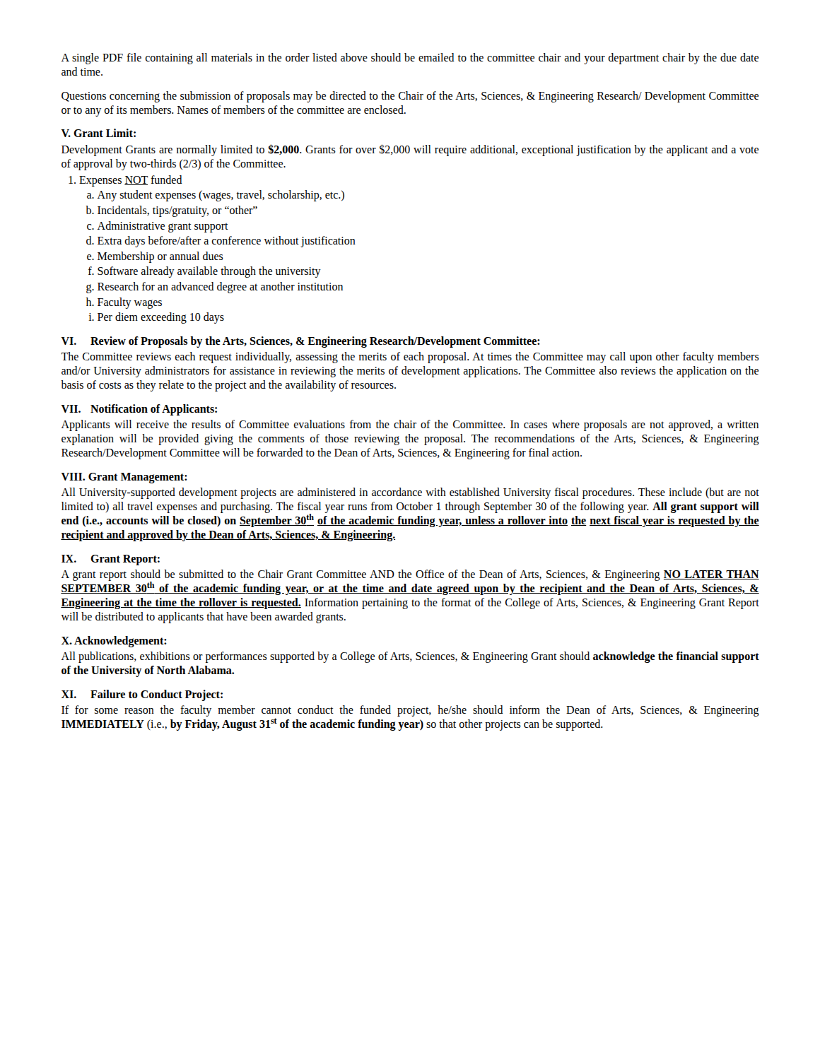A single PDF file containing all materials in the order listed above should be emailed to the committee chair and your department chair by the due date and time.
Questions concerning the submission of proposals may be directed to the Chair of the Arts, Sciences, & Engineering Research/ Development Committee or to any of its members. Names of members of the committee are enclosed.
V. Grant Limit:
Development Grants are normally limited to $2,000. Grants for over $2,000 will require additional, exceptional justification by the applicant and a vote of approval by two-thirds (2/3) of the Committee.
Expenses NOT funded
Any student expenses (wages, travel, scholarship, etc.)
Incidentals, tips/gratuity, or “other”
Administrative grant support
Extra days before/after a conference without justification
Membership or annual dues
Software already available through the university
Research for an advanced degree at another institution
Faculty wages
Per diem exceeding 10 days
VI. Review of Proposals by the Arts, Sciences, & Engineering Research/Development Committee:
The Committee reviews each request individually, assessing the merits of each proposal. At times the Committee may call upon other faculty members and/or University administrators for assistance in reviewing the merits of development applications. The Committee also reviews the application on the basis of costs as they relate to the project and the availability of resources.
VII. Notification of Applicants:
Applicants will receive the results of Committee evaluations from the chair of the Committee. In cases where proposals are not approved, a written explanation will be provided giving the comments of those reviewing the proposal. The recommendations of the Arts, Sciences, & Engineering Research/Development Committee will be forwarded to the Dean of Arts, Sciences, & Engineering for final action.
VIII. Grant Management:
All University-supported development projects are administered in accordance with established University fiscal procedures. These include (but are not limited to) all travel expenses and purchasing. The fiscal year runs from October 1 through September 30 of the following year. All grant support will end (i.e., accounts will be closed) on September 30th of the academic funding year, unless a rollover into the next fiscal year is requested by the recipient and approved by the Dean of Arts, Sciences, & Engineering.
IX. Grant Report:
A grant report should be submitted to the Chair Grant Committee AND the Office of the Dean of Arts, Sciences, & Engineering NO LATER THAN SEPTEMBER 30th of the academic funding year, or at the time and date agreed upon by the recipient and the Dean of Arts, Sciences, & Engineering at the time the rollover is requested. Information pertaining to the format of the College of Arts, Sciences, & Engineering Grant Report will be distributed to applicants that have been awarded grants.
X. Acknowledgement:
All publications, exhibitions or performances supported by a College of Arts, Sciences, & Engineering Grant should acknowledge the financial support of the University of North Alabama.
XI. Failure to Conduct Project:
If for some reason the faculty member cannot conduct the funded project, he/she should inform the Dean of Arts, Sciences, & Engineering IMMEDIATELY (i.e., by Friday, August 31st of the academic funding year) so that other projects can be supported.